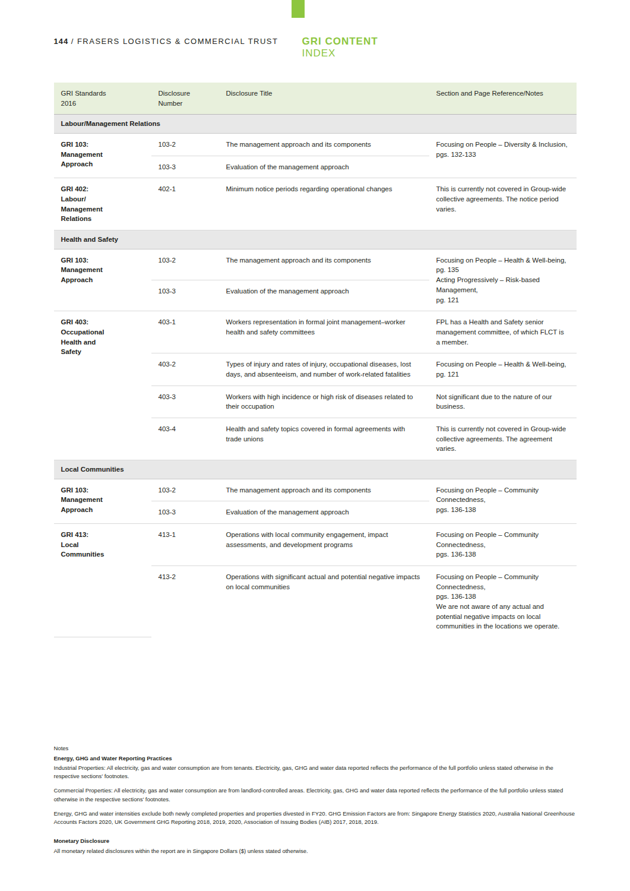144 / FRASERS LOGISTICS & COMMERCIAL TRUST
GRI CONTENT
INDEX
| GRI Standards 2016 | Disclosure Number | Disclosure Title | Section and Page Reference/Notes |
| --- | --- | --- | --- |
| Labour/Management Relations |
| GRI 103: Management Approach | 103-2 | The management approach and its components | Focusing on People – Diversity & Inclusion, pgs. 132-133 |
| 103-3 | Evaluation of the management approach |
| GRI 402: Labour/ Management Relations | 402-1 | Minimum notice periods regarding operational changes | This is currently not covered in Group-wide collective agreements. The notice period varies. |
| Health and Safety |
| GRI 103: Management Approach | 103-2 | The management approach and its components | Focusing on People – Health & Well-being, pg. 135 Acting Progressively – Risk-based Management, pg. 121 |
| 103-3 | Evaluation of the management approach |
| GRI 403: Occupational Health and Safety | 403-1 | Workers representation in formal joint management–worker health and safety committees | FPL has a Health and Safety senior management committee, of which FLCT is a member. |
| 403-2 | Types of injury and rates of injury, occupational diseases, lost days, and absenteeism, and number of work-related fatalities | Focusing on People – Health & Well-being, pg. 121 |
| 403-3 | Workers with high incidence or high risk of diseases related to their occupation | Not significant due to the nature of our business. |
| 403-4 | Health and safety topics covered in formal agreements with trade unions | This is currently not covered in Group-wide collective agreements. The agreement varies. |
| Local Communities |
| GRI 103: Management Approach | 103-2 | The management approach and its components | Focusing on People – Community Connectedness, pgs. 136-138 |
| 103-3 | Evaluation of the management approach |
| GRI 413: Local Communities | 413-1 | Operations with local community engagement, impact assessments, and development programs | Focusing on People – Community Connectedness, pgs. 136-138 |
| 413-2 | Operations with significant actual and potential negative impacts on local communities | Focusing on People – Community Connectedness, pgs. 136-138 We are not aware of any actual and potential negative impacts on local communities in the locations we operate. |
Notes
Energy, GHG and Water Reporting Practices
Industrial Properties: All electricity, gas and water consumption are from tenants. Electricity, gas, GHG and water data reported reflects the performance of the full portfolio unless stated otherwise in the respective sections’ footnotes.
Commercial Properties: All electricity, gas and water consumption are from landlord-controlled areas. Electricity, gas, GHG and water data reported reflects the performance of the full portfolio unless stated otherwise in the respective sections’ footnotes.
Energy, GHG and water intensities exclude both newly completed properties and properties divested in FY20. GHG Emission Factors are from: Singapore Energy Statistics 2020, Australia National Greenhouse Accounts Factors 2020, UK Government GHG Reporting 2018, 2019, 2020, Association of Issuing Bodies (AIB) 2017, 2018, 2019.
Monetary Disclosure
All monetary related disclosures within the report are in Singapore Dollars ($) unless stated otherwise.